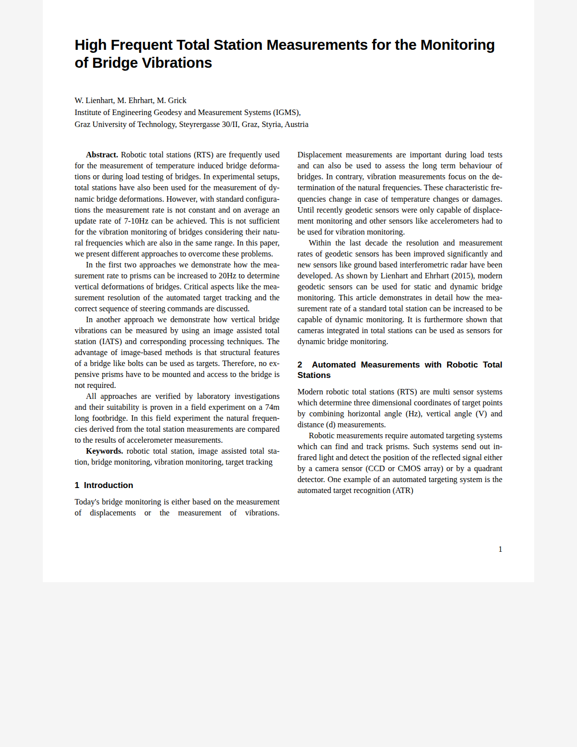High Frequent Total Station Measurements for the Monitoring of Bridge Vibrations
W. Lienhart, M. Ehrhart, M. Grick
Institute of Engineering Geodesy and Measurement Systems (IGMS),
Graz University of Technology, Steyrergasse 30/II, Graz, Styria, Austria
Abstract. Robotic total stations (RTS) are frequently used for the measurement of temperature induced bridge deformations or during load testing of bridges. In experimental setups, total stations have also been used for the measurement of dynamic bridge deformations. However, with standard configurations the measurement rate is not constant and on average an update rate of 7-10Hz can be achieved. This is not sufficient for the vibration monitoring of bridges considering their natural frequencies which are also in the same range. In this paper, we present different approaches to overcome these problems.
In the first two approaches we demonstrate how the measurement rate to prisms can be increased to 20Hz to determine vertical deformations of bridges. Critical aspects like the measurement resolution of the automated target tracking and the correct sequence of steering commands are discussed.
In another approach we demonstrate how vertical bridge vibrations can be measured by using an image assisted total station (IATS) and corresponding processing techniques. The advantage of image-based methods is that structural features of a bridge like bolts can be used as targets. Therefore, no expensive prisms have to be mounted and access to the bridge is not required.
All approaches are verified by laboratory investigations and their suitability is proven in a field experiment on a 74m long footbridge. In this field experiment the natural frequencies derived from the total station measurements are compared to the results of accelerometer measurements.
Keywords. robotic total station, image assisted total station, bridge monitoring, vibration monitoring, target tracking
1 Introduction
Today's bridge monitoring is either based on the measurement of displacements or the measurement of vibrations. Displacement measurements are important during load tests and can also be used to assess the long term behaviour of bridges. In contrary, vibration measurements focus on the determination of the natural frequencies. These characteristic frequencies change in case of temperature changes or damages. Until recently geodetic sensors were only capable of displacement monitoring and other sensors like accelerometers had to be used for vibration monitoring.
Within the last decade the resolution and measurement rates of geodetic sensors has been improved significantly and new sensors like ground based interferometric radar have been developed. As shown by Lienhart and Ehrhart (2015), modern geodetic sensors can be used for static and dynamic bridge monitoring. This article demonstrates in detail how the measurement rate of a standard total station can be increased to be capable of dynamic monitoring. It is furthermore shown that cameras integrated in total stations can be used as sensors for dynamic bridge monitoring.
2 Automated Measurements with Robotic Total Stations
Modern robotic total stations (RTS) are multi sensor systems which determine three dimensional coordinates of target points by combining horizontal angle (Hz), vertical angle (V) and distance (d) measurements.
Robotic measurements require automated targeting systems which can find and track prisms. Such systems send out infrared light and detect the position of the reflected signal either by a camera sensor (CCD or CMOS array) or by a quadrant detector. One example of an automated targeting system is the automated target recognition (ATR)
1